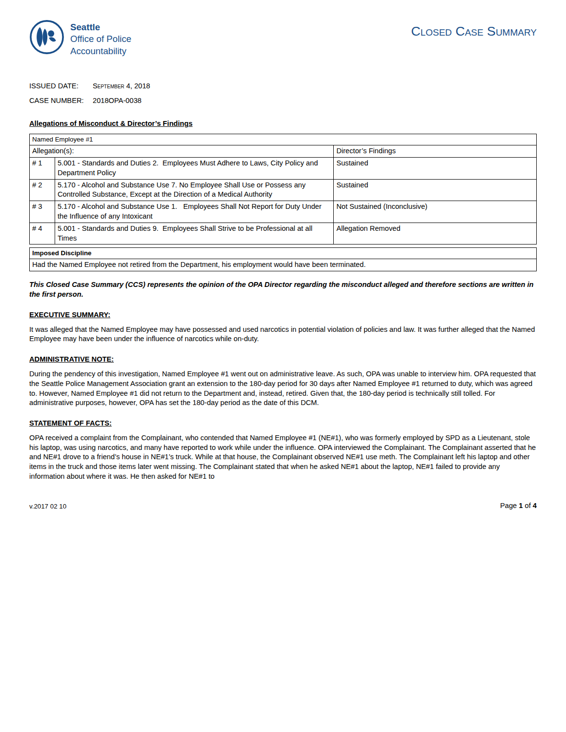Seattle
Office of Police
Accountability
Closed Case Summary
ISSUED DATE: September 4, 2018
CASE NUMBER: 2018OPA-0038
Allegations of Misconduct & Director’s Findings
Named Employee #1
| Allegation(s): | Director’s Findings |
| --- | --- |
| # 1 | 5.001 - Standards and Duties 2. Employees Must Adhere to Laws, City Policy and Department Policy | Sustained |
| # 2 | 5.170 - Alcohol and Substance Use 7. No Employee Shall Use or Possess any Controlled Substance, Except at the Direction of a Medical Authority | Sustained |
| # 3 | 5.170 - Alcohol and Substance Use 1. Employees Shall Not Report for Duty Under the Influence of any Intoxicant | Not Sustained (Inconclusive) |
| # 4 | 5.001 - Standards and Duties 9. Employees Shall Strive to be Professional at all Times | Allegation Removed |
Imposed Discipline
Had the Named Employee not retired from the Department, his employment would have been terminated.
This Closed Case Summary (CCS) represents the opinion of the OPA Director regarding the misconduct alleged and therefore sections are written in the first person.
EXECUTIVE SUMMARY:
It was alleged that the Named Employee may have possessed and used narcotics in potential violation of policies and law. It was further alleged that the Named Employee may have been under the influence of narcotics while on-duty.
ADMINISTRATIVE NOTE:
During the pendency of this investigation, Named Employee #1 went out on administrative leave. As such, OPA was unable to interview him. OPA requested that the Seattle Police Management Association grant an extension to the 180-day period for 30 days after Named Employee #1 returned to duty, which was agreed to. However, Named Employee #1 did not return to the Department and, instead, retired. Given that, the 180-day period is technically still tolled. For administrative purposes, however, OPA has set the 180-day period as the date of this DCM.
STATEMENT OF FACTS:
OPA received a complaint from the Complainant, who contended that Named Employee #1 (NE#1), who was formerly employed by SPD as a Lieutenant, stole his laptop, was using narcotics, and many have reported to work while under the influence. OPA interviewed the Complainant. The Complainant asserted that he and NE#1 drove to a friend’s house in NE#1’s truck. While at that house, the Complainant observed NE#1 use meth. The Complainant left his laptop and other items in the truck and those items later went missing. The Complainant stated that when he asked NE#1 about the laptop, NE#1 failed to provide any information about where it was. He then asked for NE#1 to
v.2017 02 10
Page 1 of 4